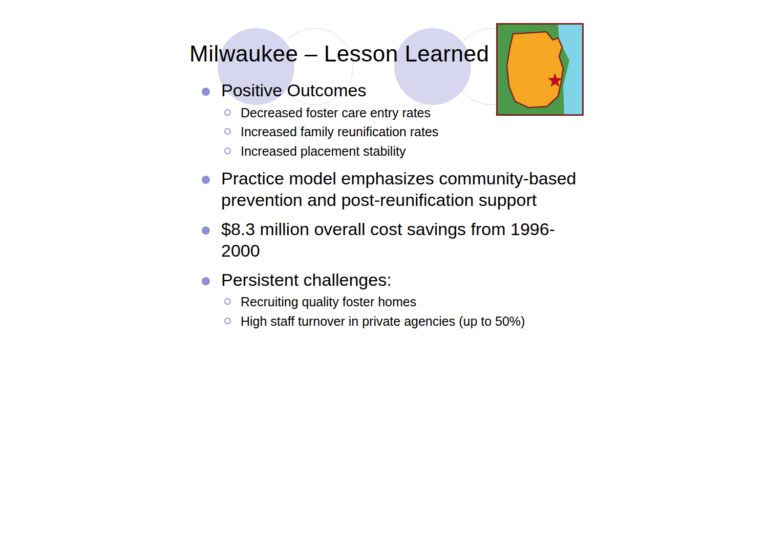Milwaukee – Lesson Learned
Positive Outcomes
Decreased foster care entry rates
Increased family reunification rates
Increased placement stability
Practice model emphasizes community-based prevention and post-reunification support
$8.3 million overall cost savings from 1996-2000
Persistent challenges:
Recruiting quality foster homes
High staff turnover in private agencies (up to 50%)